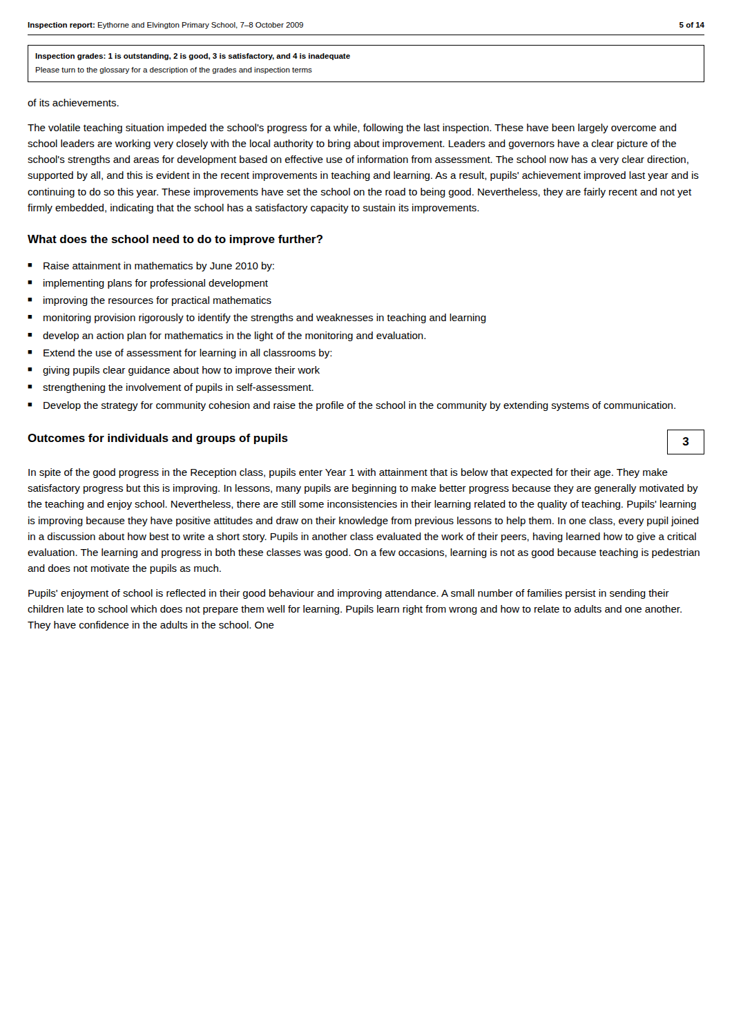Inspection report: Eythorne and Elvington Primary School, 7–8 October 2009
5 of 14
Inspection grades: 1 is outstanding, 2 is good, 3 is satisfactory, and 4 is inadequate
Please turn to the glossary for a description of the grades and inspection terms
of its achievements.
The volatile teaching situation impeded the school's progress for a while, following the last inspection. These have been largely overcome and school leaders are working very closely with the local authority to bring about improvement. Leaders and governors have a clear picture of the school's strengths and areas for development based on effective use of information from assessment. The school now has a very clear direction, supported by all, and this is evident in the recent improvements in teaching and learning. As a result, pupils' achievement improved last year and is continuing to do so this year. These improvements have set the school on the road to being good. Nevertheless, they are fairly recent and not yet firmly embedded, indicating that the school has a satisfactory capacity to sustain its improvements.
What does the school need to do to improve further?
Raise attainment in mathematics by June 2010 by:
implementing plans for professional development
improving the resources for practical mathematics
monitoring provision rigorously to identify the strengths and weaknesses in teaching and learning
develop an action plan for mathematics in the light of the monitoring and evaluation.
Extend the use of assessment for learning in all classrooms by:
giving pupils clear guidance about how to improve their work
strengthening the involvement of pupils in self-assessment.
Develop the strategy for community cohesion and raise the profile of the school in the community by extending systems of communication.
Outcomes for individuals and groups of pupils
3
In spite of the good progress in the Reception class, pupils enter Year 1 with attainment that is below that expected for their age. They make satisfactory progress but this is improving. In lessons, many pupils are beginning to make better progress because they are generally motivated by the teaching and enjoy school. Nevertheless, there are still some inconsistencies in their learning related to the quality of teaching. Pupils' learning is improving because they have positive attitudes and draw on their knowledge from previous lessons to help them. In one class, every pupil joined in a discussion about how best to write a short story. Pupils in another class evaluated the work of their peers, having learned how to give a critical evaluation. The learning and progress in both these classes was good. On a few occasions, learning is not as good because teaching is pedestrian and does not motivate the pupils as much.
Pupils' enjoyment of school is reflected in their good behaviour and improving attendance. A small number of families persist in sending their children late to school which does not prepare them well for learning. Pupils learn right from wrong and how to relate to adults and one another. They have confidence in the adults in the school. One